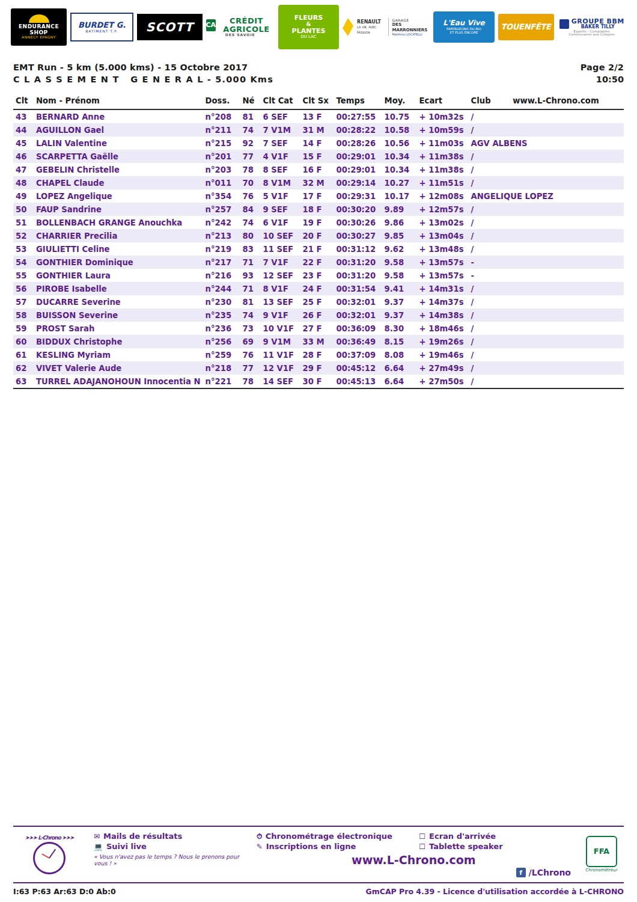ENDURANCE
SHOP
ANNECY EPAGNY
BURDET G.
BATIMENT T.P.
SCOTT
CA
CRÉDIT AGRICOLE
DES SAVOIE
FLEURS
&
PLANTES
DU LAC
RENAULT
LA VIE, AVEC PASSION
GARAGE
DES MARRONNIERS
Matthieu LOCATELLI
L'Eau Vive
PARTAGEONS DU BIO
ET PLUS ENCORE
TOUENFÊTE
GROUPE BBM
BAKER TILLY
Experts - Comptables
Commissaires aux Comptes
EMT Run - 5 km (5.000 kms) - 15 Octobre 2017
C L A S S E M E N T G E N E R A L - 5.000 Kms
Page 2/2
10:50
| Clt | Nom - Prénom | Doss. | Né | Clt Cat | Clt Sx | Temps | Moy. | Ecart | Club www.L-Chrono.com |
| --- | --- | --- | --- | --- | --- | --- | --- | --- | --- |
| 43 | BERNARD Anne | n°208 | 81 | 6 SEF | 13 F | 00:27:55 | 10.75 | + 10m32s | / |
| 44 | AGUILLON Gael | n°211 | 74 | 7 V1M | 31 M | 00:28:22 | 10.58 | + 10m59s | / |
| 45 | LALIN Valentine | n°215 | 92 | 7 SEF | 14 F | 00:28:26 | 10.56 | + 11m03s | AGV ALBENS |
| 46 | SCARPETTA Gaëlle | n°201 | 77 | 4 V1F | 15 F | 00:29:01 | 10.34 | + 11m38s | / |
| 47 | GEBELIN Christelle | n°203 | 78 | 8 SEF | 16 F | 00:29:01 | 10.34 | + 11m38s | / |
| 48 | CHAPEL Claude | n°011 | 70 | 8 V1M | 32 M | 00:29:14 | 10.27 | + 11m51s | / |
| 49 | LOPEZ Angelique | n°354 | 76 | 5 V1F | 17 F | 00:29:31 | 10.17 | + 12m08s | ANGELIQUE LOPEZ |
| 50 | FAUP Sandrine | n°257 | 84 | 9 SEF | 18 F | 00:30:20 | 9.89 | + 12m57s | / |
| 51 | BOLLENBACH GRANGE Anouchka | n°242 | 74 | 6 V1F | 19 F | 00:30:26 | 9.86 | + 13m02s | / |
| 52 | CHARRIER Precilia | n°213 | 80 | 10 SEF | 20 F | 00:30:27 | 9.85 | + 13m04s | / |
| 53 | GIULIETTI Celine | n°219 | 83 | 11 SEF | 21 F | 00:31:12 | 9.62 | + 13m48s | / |
| 54 | GONTHIER Dominique | n°217 | 71 | 7 V1F | 22 F | 00:31:20 | 9.58 | + 13m57s | - |
| 55 | GONTHIER Laura | n°216 | 93 | 12 SEF | 23 F | 00:31:20 | 9.58 | + 13m57s | - |
| 56 | PIROBE Isabelle | n°244 | 71 | 8 V1F | 24 F | 00:31:54 | 9.41 | + 14m31s | / |
| 57 | DUCARRE Severine | n°230 | 81 | 13 SEF | 25 F | 00:32:01 | 9.37 | + 14m37s | / |
| 58 | BUISSON Severine | n°235 | 74 | 9 V1F | 26 F | 00:32:01 | 9.37 | + 14m38s | / |
| 59 | PROST Sarah | n°236 | 73 | 10 V1F | 27 F | 00:36:09 | 8.30 | + 18m46s | / |
| 60 | BIDDUX Christophe | n°256 | 69 | 9 V1M | 33 M | 00:36:49 | 8.15 | + 19m26s | / |
| 61 | KESLING Myriam | n°259 | 76 | 11 V1F | 28 F | 00:37:09 | 8.08 | + 19m46s | / |
| 62 | VIVET Valerie Aude | n°218 | 77 | 12 V1F | 29 F | 00:45:12 | 6.64 | + 27m49s | / |
| 63 | TURREL ADAJANOHOUN Innocentia N | n°221 | 78 | 14 SEF | 30 F | 00:45:13 | 6.64 | + 27m50s | / |
➤➤➤ L-Chrono ➤➤➤
✉ Mails de résultats
⏱ Chronométrage électronique
☐ Ecran d'arrivée
💻 Suivi live
✎ Inscriptions en ligne
☐ Tablette speaker
« Vous n'avez pas le temps ? Nous le prenons pour vous ! »
www.L-Chrono.com
f /LChrono
FFA
Chronométreur
I:63 P:63 Ar:63 D:0 Ab:0
GmCAP Pro 4.39 - Licence d'utilisation accordée à L-CHRONO